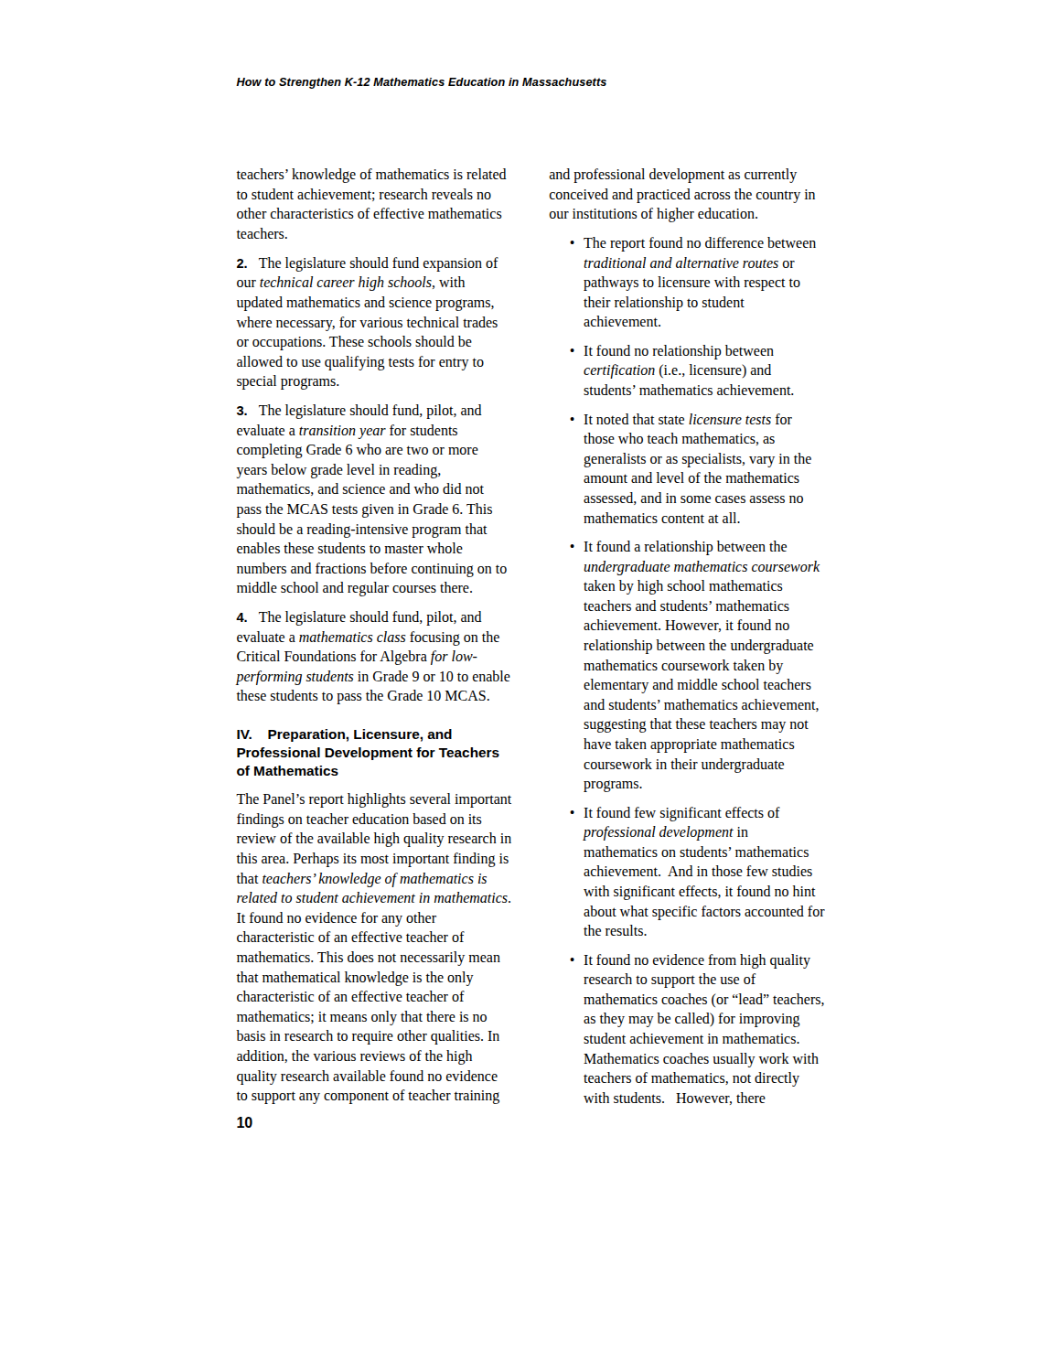How to Strengthen K-12 Mathematics Education in Massachusetts
teachers’ knowledge of mathematics is related to student achievement; research reveals no other characteristics of effective mathematics teachers.
2. The legislature should fund expansion of our technical career high schools, with updated mathematics and science programs, where necessary, for various technical trades or occupations. These schools should be allowed to use qualifying tests for entry to special programs.
3. The legislature should fund, pilot, and evaluate a transition year for students completing Grade 6 who are two or more years below grade level in reading, mathematics, and science and who did not pass the MCAS tests given in Grade 6. This should be a reading-intensive program that enables these students to master whole numbers and fractions before continuing on to middle school and regular courses there.
4. The legislature should fund, pilot, and evaluate a mathematics class focusing on the Critical Foundations for Algebra for low-performing students in Grade 9 or 10 to enable these students to pass the Grade 10 MCAS.
IV. Preparation, Licensure, and Professional Development for Teachers of Mathematics
The Panel’s report highlights several important findings on teacher education based on its review of the available high quality research in this area. Perhaps its most important finding is that teachers’ knowledge of mathematics is related to student achievement in mathematics. It found no evidence for any other characteristic of an effective teacher of mathematics. This does not necessarily mean that mathematical knowledge is the only characteristic of an effective teacher of mathematics; it means only that there is no basis in research to require other qualities. In addition, the various reviews of the high quality research available found no evidence to support any component of teacher training and professional development as currently conceived and practiced across the country in our institutions of higher education.
The report found no difference between traditional and alternative routes or pathways to licensure with respect to their relationship to student achievement.
It found no relationship between certification (i.e., licensure) and students’ mathematics achievement.
It noted that state licensure tests for those who teach mathematics, as generalists or as specialists, vary in the amount and level of the mathematics assessed, and in some cases assess no mathematics content at all.
It found a relationship between the undergraduate mathematics coursework taken by high school mathematics teachers and students’ mathematics achievement. However, it found no relationship between the undergraduate mathematics coursework taken by elementary and middle school teachers and students’ mathematics achievement, suggesting that these teachers may not have taken appropriate mathematics coursework in their undergraduate programs.
It found few significant effects of professional development in mathematics on students’ mathematics achievement. And in those few studies with significant effects, it found no hint about what specific factors accounted for the results.
It found no evidence from high quality research to support the use of mathematics coaches (or “lead” teachers, as they may be called) for improving student achievement in mathematics. Mathematics coaches usually work with teachers of mathematics, not directly with students. However, there
10